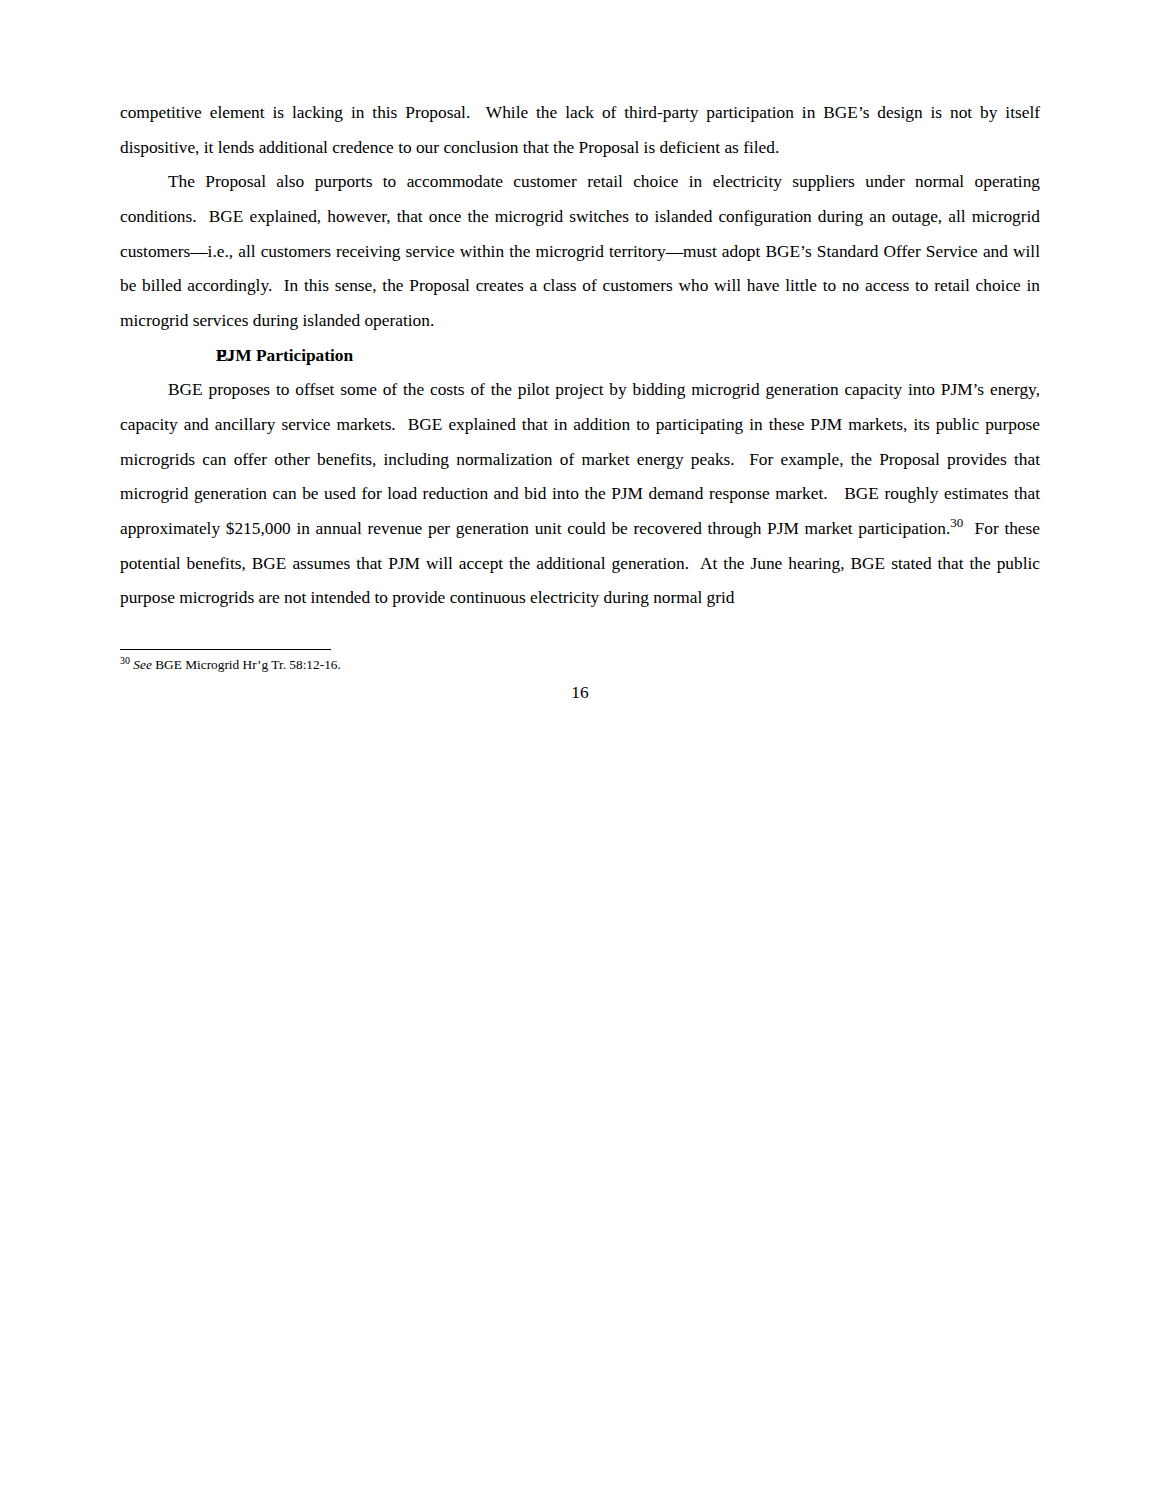competitive element is lacking in this Proposal. While the lack of third-party participation in BGE’s design is not by itself dispositive, it lends additional credence to our conclusion that the Proposal is deficient as filed.
The Proposal also purports to accommodate customer retail choice in electricity suppliers under normal operating conditions. BGE explained, however, that once the microgrid switches to islanded configuration during an outage, all microgrid customers—i.e., all customers receiving service within the microgrid territory—must adopt BGE’s Standard Offer Service and will be billed accordingly. In this sense, the Proposal creates a class of customers who will have little to no access to retail choice in microgrid services during islanded operation.
E. PJM Participation
BGE proposes to offset some of the costs of the pilot project by bidding microgrid generation capacity into PJM’s energy, capacity and ancillary service markets. BGE explained that in addition to participating in these PJM markets, its public purpose microgrids can offer other benefits, including normalization of market energy peaks. For example, the Proposal provides that microgrid generation can be used for load reduction and bid into the PJM demand response market. BGE roughly estimates that approximately $215,000 in annual revenue per generation unit could be recovered through PJM market participation.30 For these potential benefits, BGE assumes that PJM will accept the additional generation. At the June hearing, BGE stated that the public purpose microgrids are not intended to provide continuous electricity during normal grid
30 See BGE Microgrid Hr’g Tr. 58:12-16.
16